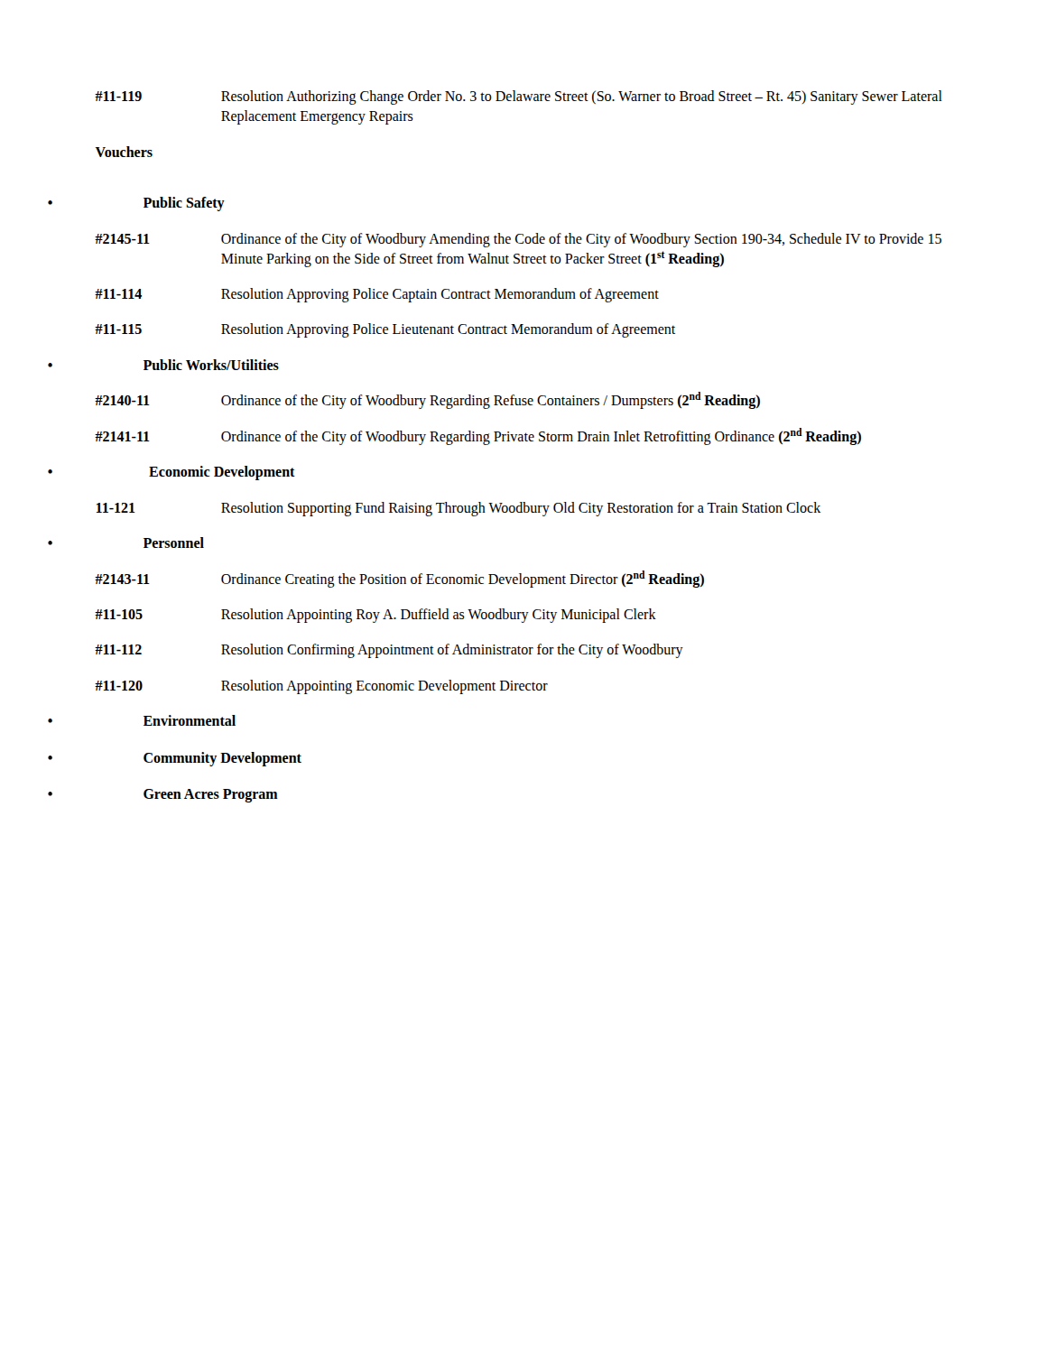| #11-119 | Resolution Authorizing Change Order No. 3 to Delaware Street (So. Warner to Broad Street – Rt. 45) Sanitary Sewer Lateral Replacement Emergency Repairs |
Vouchers
•Public Safety
| #2145-11 | Ordinance of the City of Woodbury Amending the Code of the City of Woodbury Section 190-34, Schedule IV to Provide 15 Minute Parking on the Side of Street from Walnut Street to Packer Street (1 st Reading) |
| #11-114 | Resolution Approving Police Captain Contract Memorandum of Agreement |
| #11-115 | Resolution Approving Police Lieutenant Contract Memorandum of Agreement |
•Public Works/Utilities
| #2140-11 | Ordinance of the City of Woodbury Regarding Refuse Containers / Dumpsters (2 nd Reading) |
| #2141-11 | Ordinance of the City of Woodbury Regarding Private Storm Drain Inlet Retrofitting Ordinance (2 nd Reading) |
•Economic Development
| 11-121 | Resolution Supporting Fund Raising Through Woodbury Old City Restoration for a Train Station Clock |
•Personnel
| #2143-11 | Ordinance Creating the Position of Economic Development Director (2 nd Reading) |
| #11-105 | Resolution Appointing Roy A. Duffield as Woodbury City Municipal Clerk |
| #11-112 | Resolution Confirming Appointment of Administrator for the City of Woodbury |
| #11-120 | Resolution Appointing Economic Development Director |
•Environmental
•Community Development
•Green Acres Program